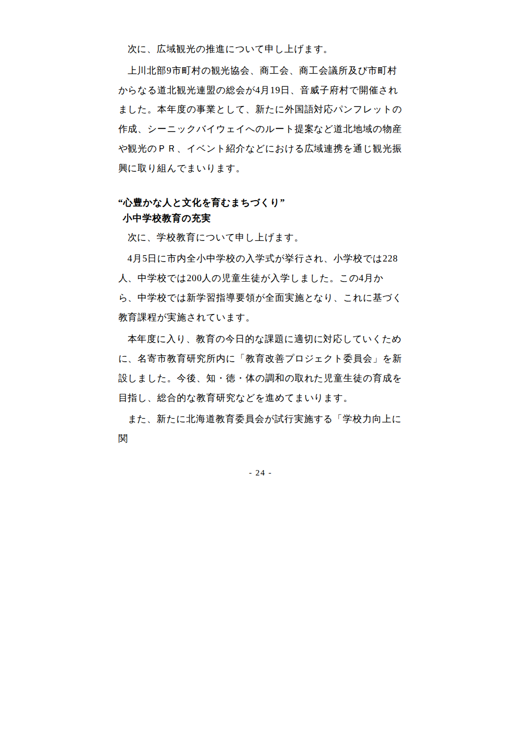次に、広域観光の推進について申し上げます。
上川北部9市町村の観光協会、商工会、商工会議所及び市町村からなる道北観光連盟の総会が4月19日、音威子府村で開催されました。本年度の事業として、新たに外国語対応パンフレットの作成、シーニックバイウェイへのルート提案など道北地域の物産や観光のＰＲ、イベント紹介などにおける広域連携を通じ観光振興に取り組んでまいります。
“心豊かな人と文化を育むまちづくり”
小中学校教育の充実
次に、学校教育について申し上げます。
4月5日に市内全小中学校の入学式が挙行され、小学校では228人、中学校では200人の児童生徒が入学しました。この4月から、中学校では新学習指導要領が全面実施となり、これに基づく教育課程が実施されています。
本年度に入り、教育の今日的な課題に適切に対応していくために、名寄市教育研究所内に「教育改善プロジェクト委員会」を新設しました。今後、知・徳・体の調和の取れた児童生徒の育成を目指し、総合的な教育研究などを進めてまいります。
また、新たに北海道教育委員会が試行実施する「学校力向上に関
- 24 -